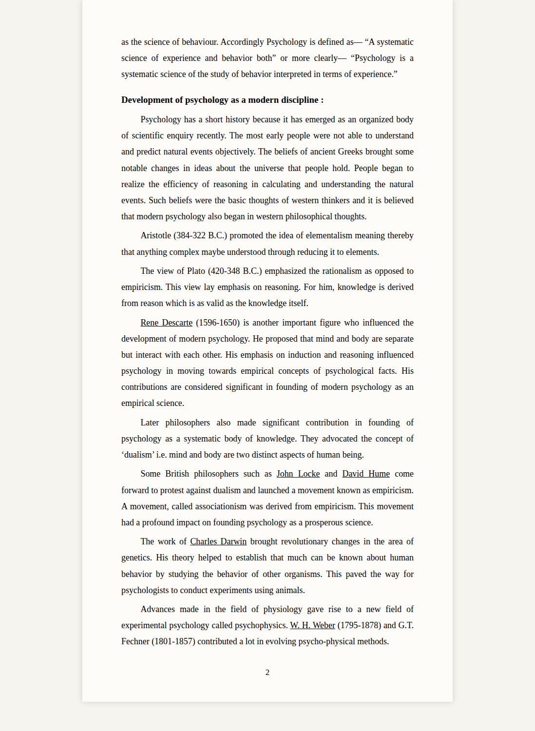as the science of behaviour. Accordingly Psychology is defined as— “A systematic science of experience and behavior both” or more clearly— “Psychology is a systematic science of the study of behavior interpreted in terms of experience.”
Development of psychology as a modern discipline :
Psychology has a short history because it has emerged as an organized body of scientific enquiry recently. The most early people were not able to understand and predict natural events objectively. The beliefs of ancient Greeks brought some notable changes in ideas about the universe that people hold. People began to realize the efficiency of reasoning in calculating and understanding the natural events. Such beliefs were the basic thoughts of western thinkers and it is believed that modern psychology also began in western philosophical thoughts.
Aristotle (384-322 B.C.) promoted the idea of elementalism meaning thereby that anything complex maybe understood through reducing it to elements.
The view of Plato (420-348 B.C.) emphasized the rationalism as opposed to empiricism. This view lay emphasis on reasoning. For him, knowledge is derived from reason which is as valid as the knowledge itself.
Rene Descarte (1596-1650) is another important figure who influenced the development of modern psychology. He proposed that mind and body are separate but interact with each other. His emphasis on induction and reasoning influenced psychology in moving towards empirical concepts of psychological facts. His contributions are considered significant in founding of modern psychology as an empirical science.
Later philosophers also made significant contribution in founding of psychology as a systematic body of knowledge. They advocated the concept of ‘dualism’ i.e. mind and body are two distinct aspects of human being.
Some British philosophers such as John Locke and David Hume come forward to protest against dualism and launched a movement known as empiricism. A movement, called associationism was derived from empiricism. This movement had a profound impact on founding psychology as a prosperous science.
The work of Charles Darwin brought revolutionary changes in the area of genetics. His theory helped to establish that much can be known about human behavior by studying the behavior of other organisms. This paved the way for psychologists to conduct experiments using animals.
Advances made in the field of physiology gave rise to a new field of experimental psychology called psychophysics. W. H. Weber (1795-1878) and G.T. Fechner (1801-1857) contributed a lot in evolving psycho-physical methods.
2